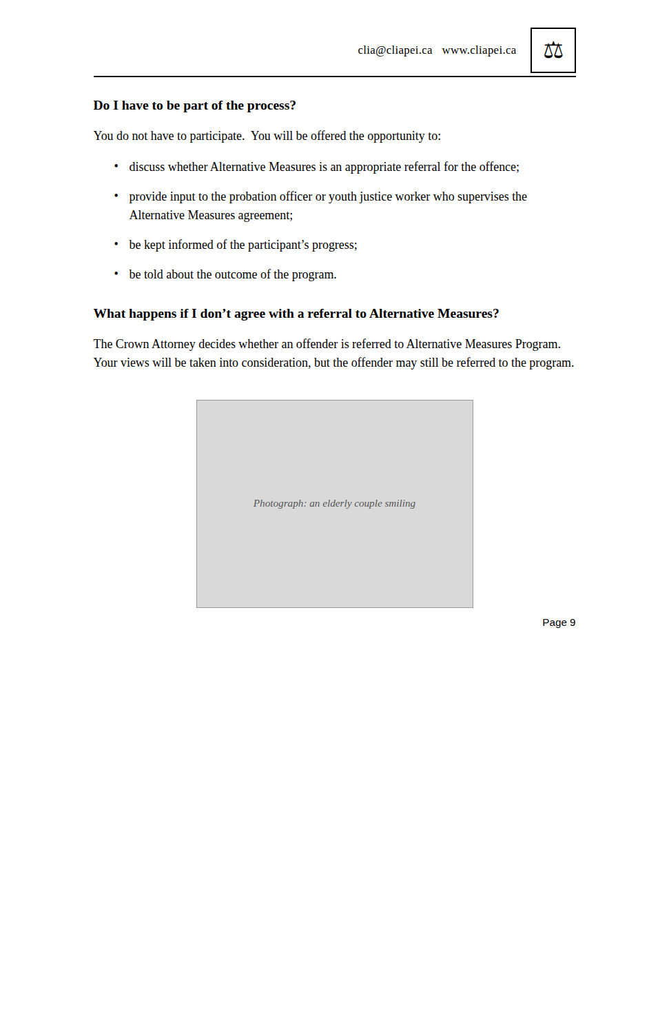clia@cliapei.ca www.cliapei.ca
⚖
Do I have to be part of the process?
You do not have to participate. You will be offered the opportunity to:
discuss whether Alternative Measures is an appropriate referral for the offence;
provide input to the probation officer or youth justice worker who supervises the Alternative Measures agreement;
be kept informed of the participant’s progress;
be told about the outcome of the program.
What happens if I don’t agree with a referral to Alternative Measures?
The Crown Attorney decides whether an offender is referred to Alternative Measures Program. Your views will be taken into consideration, but the offender may still be referred to the program.
Photograph: an elderly couple smiling
Page 9